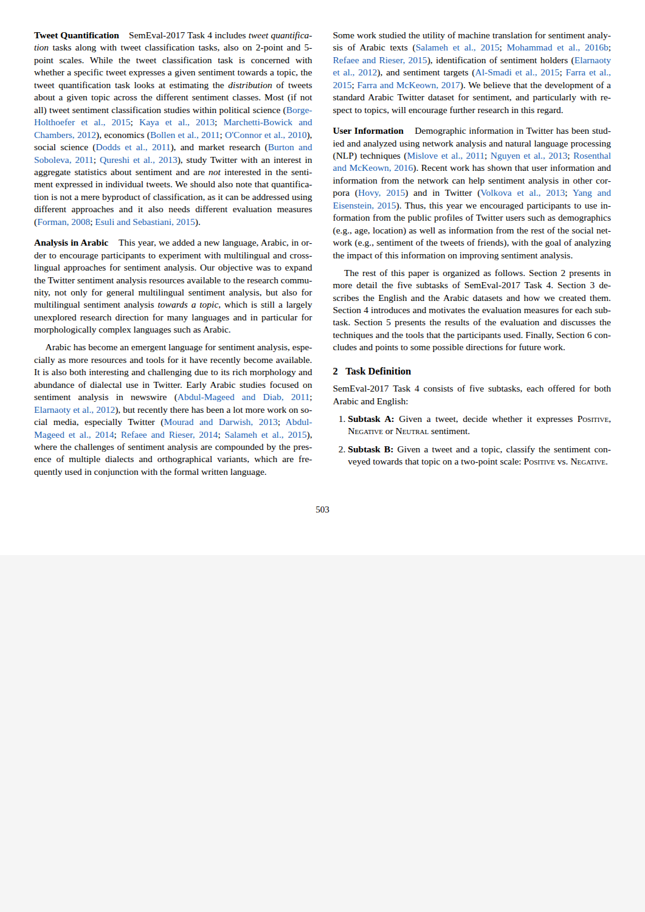Tweet Quantification SemEval-2017 Task 4 includes tweet quantification tasks along with tweet classification tasks, also on 2-point and 5-point scales. While the tweet classification task is concerned with whether a specific tweet expresses a given sentiment towards a topic, the tweet quantification task looks at estimating the distribution of tweets about a given topic across the different sentiment classes. Most (if not all) tweet sentiment classification studies within political science (Borge-Holthoefer et al., 2015; Kaya et al., 2013; Marchetti-Bowick and Chambers, 2012), economics (Bollen et al., 2011; O'Connor et al., 2010), social science (Dodds et al., 2011), and market research (Burton and Soboleva, 2011; Qureshi et al., 2013), study Twitter with an interest in aggregate statistics about sentiment and are not interested in the sentiment expressed in individual tweets. We should also note that quantification is not a mere byproduct of classification, as it can be addressed using different approaches and it also needs different evaluation measures (Forman, 2008; Esuli and Sebastiani, 2015).
Analysis in Arabic This year, we added a new language, Arabic, in order to encourage participants to experiment with multilingual and cross-lingual approaches for sentiment analysis. Our objective was to expand the Twitter sentiment analysis resources available to the research community, not only for general multilingual sentiment analysis, but also for multilingual sentiment analysis towards a topic, which is still a largely unexplored research direction for many languages and in particular for morphologically complex languages such as Arabic.
Arabic has become an emergent language for sentiment analysis, especially as more resources and tools for it have recently become available. It is also both interesting and challenging due to its rich morphology and abundance of dialectal use in Twitter. Early Arabic studies focused on sentiment analysis in newswire (Abdul-Mageed and Diab, 2011; Elarnaoty et al., 2012), but recently there has been a lot more work on social media, especially Twitter (Mourad and Darwish, 2013; Abdul-Mageed et al., 2014; Refaee and Rieser, 2014; Salameh et al., 2015), where the challenges of sentiment analysis are compounded by the presence of multiple dialects and orthographical variants, which are frequently used in conjunction with the formal written language.
Some work studied the utility of machine translation for sentiment analysis of Arabic texts (Salameh et al., 2015; Mohammad et al., 2016b; Refaee and Rieser, 2015), identification of sentiment holders (Elarnaoty et al., 2012), and sentiment targets (Al-Smadi et al., 2015; Farra et al., 2015; Farra and McKeown, 2017). We believe that the development of a standard Arabic Twitter dataset for sentiment, and particularly with respect to topics, will encourage further research in this regard.
User Information Demographic information in Twitter has been studied and analyzed using network analysis and natural language processing (NLP) techniques (Mislove et al., 2011; Nguyen et al., 2013; Rosenthal and McKeown, 2016). Recent work has shown that user information and information from the network can help sentiment analysis in other corpora (Hovy, 2015) and in Twitter (Volkova et al., 2013; Yang and Eisenstein, 2015). Thus, this year we encouraged participants to use information from the public profiles of Twitter users such as demographics (e.g., age, location) as well as information from the rest of the social network (e.g., sentiment of the tweets of friends), with the goal of analyzing the impact of this information on improving sentiment analysis.
The rest of this paper is organized as follows. Section 2 presents in more detail the five subtasks of SemEval-2017 Task 4. Section 3 describes the English and the Arabic datasets and how we created them. Section 4 introduces and motivates the evaluation measures for each subtask. Section 5 presents the results of the evaluation and discusses the techniques and the tools that the participants used. Finally, Section 6 concludes and points to some possible directions for future work.
2 Task Definition
SemEval-2017 Task 4 consists of five subtasks, each offered for both Arabic and English:
Subtask A: Given a tweet, decide whether it expresses Positive, Negative or Neutral sentiment.
Subtask B: Given a tweet and a topic, classify the sentiment conveyed towards that topic on a two-point scale: Positive vs. Negative.
503